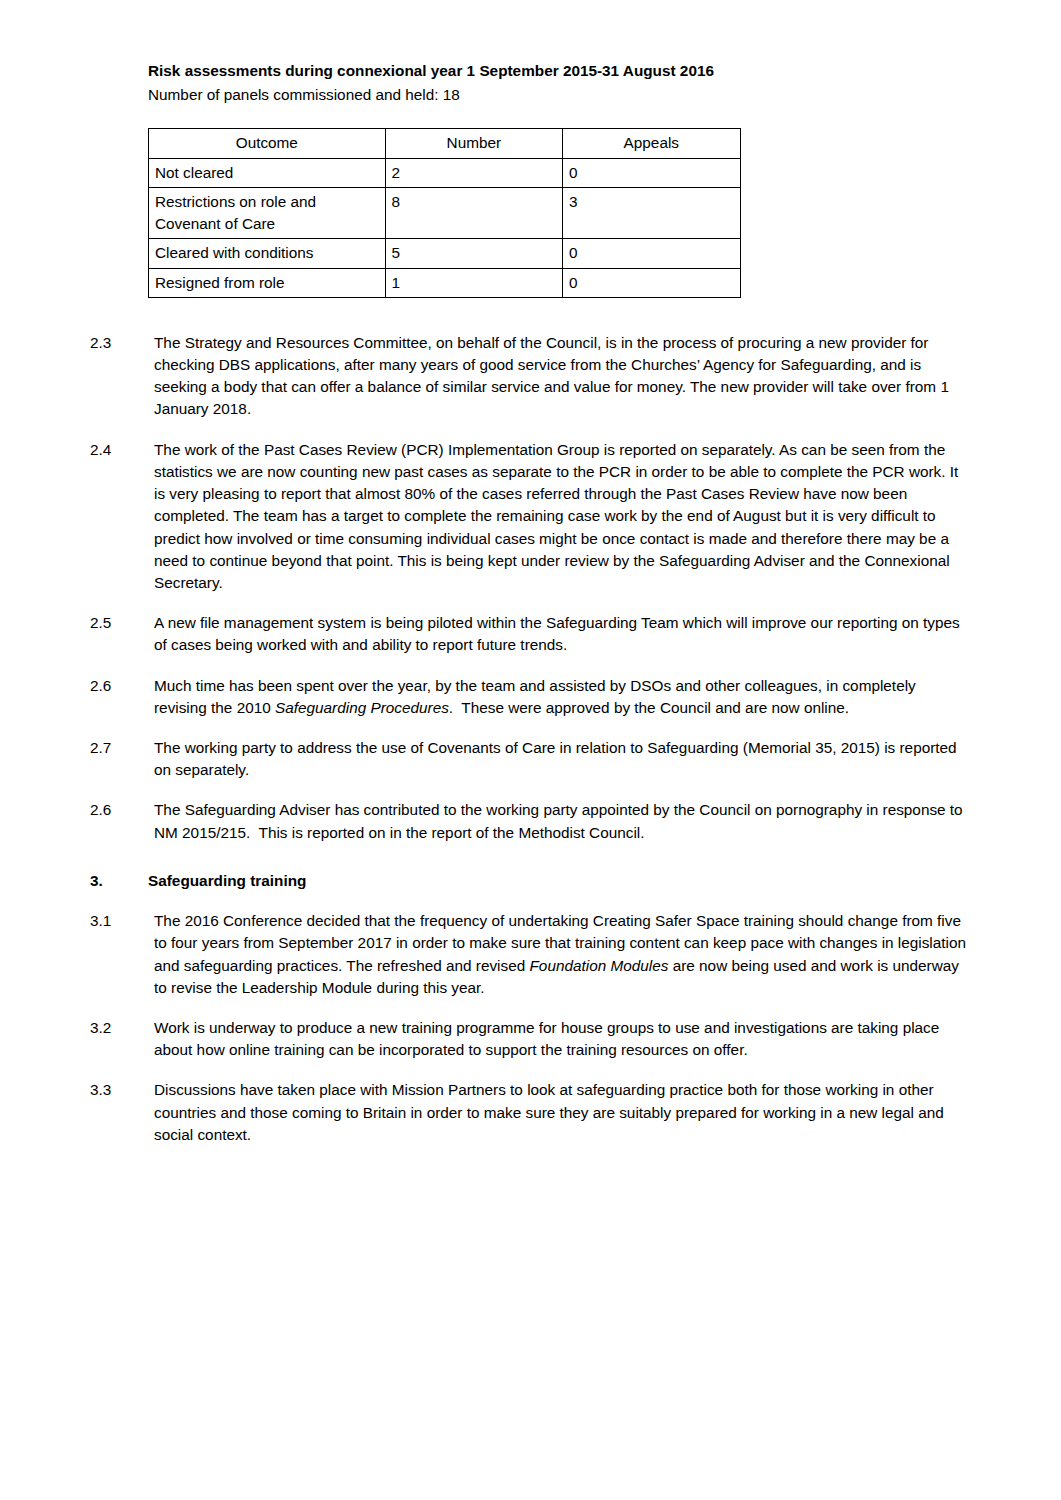Risk assessments during connexional year 1 September 2015-31 August 2016
Number of panels commissioned and held: 18
| Outcome | Number | Appeals |
| Not cleared | 2 | 0 |
| Restrictions on role and Covenant of Care | 8 | 3 |
| Cleared with conditions | 5 | 0 |
| Resigned from role | 1 | 0 |
2.3
The Strategy and Resources Committee, on behalf of the Council, is in the process of procuring a new provider for checking DBS applications, after many years of good service from the Churches’ Agency for Safeguarding, and is seeking a body that can offer a balance of similar service and value for money. The new provider will take over from 1 January 2018.
2.4
The work of the Past Cases Review (PCR) Implementation Group is reported on separately. As can be seen from the statistics we are now counting new past cases as separate to the PCR in order to be able to complete the PCR work. It is very pleasing to report that almost 80% of the cases referred through the Past Cases Review have now been completed. The team has a target to complete the remaining case work by the end of August but it is very difficult to predict how involved or time consuming individual cases might be once contact is made and therefore there may be a need to continue beyond that point. This is being kept under review by the Safeguarding Adviser and the Connexional Secretary.
2.5
A new file management system is being piloted within the Safeguarding Team which will improve our reporting on types of cases being worked with and ability to report future trends.
2.6
Much time has been spent over the year, by the team and assisted by DSOs and other colleagues, in completely revising the 2010 Safeguarding Procedures. These were approved by the Council and are now online.
2.7
The working party to address the use of Covenants of Care in relation to Safeguarding (Memorial 35, 2015) is reported on separately.
2.6
The Safeguarding Adviser has contributed to the working party appointed by the Council on pornography in response to NM 2015/215. This is reported on in the report of the Methodist Council.
3.
Safeguarding training
3.1
The 2016 Conference decided that the frequency of undertaking Creating Safer Space training should change from five to four years from September 2017 in order to make sure that training content can keep pace with changes in legislation and safeguarding practices. The refreshed and revised Foundation Modules are now being used and work is underway to revise the Leadership Module during this year.
3.2
Work is underway to produce a new training programme for house groups to use and investigations are taking place about how online training can be incorporated to support the training resources on offer.
3.3
Discussions have taken place with Mission Partners to look at safeguarding practice both for those working in other countries and those coming to Britain in order to make sure they are suitably prepared for working in a new legal and social context.